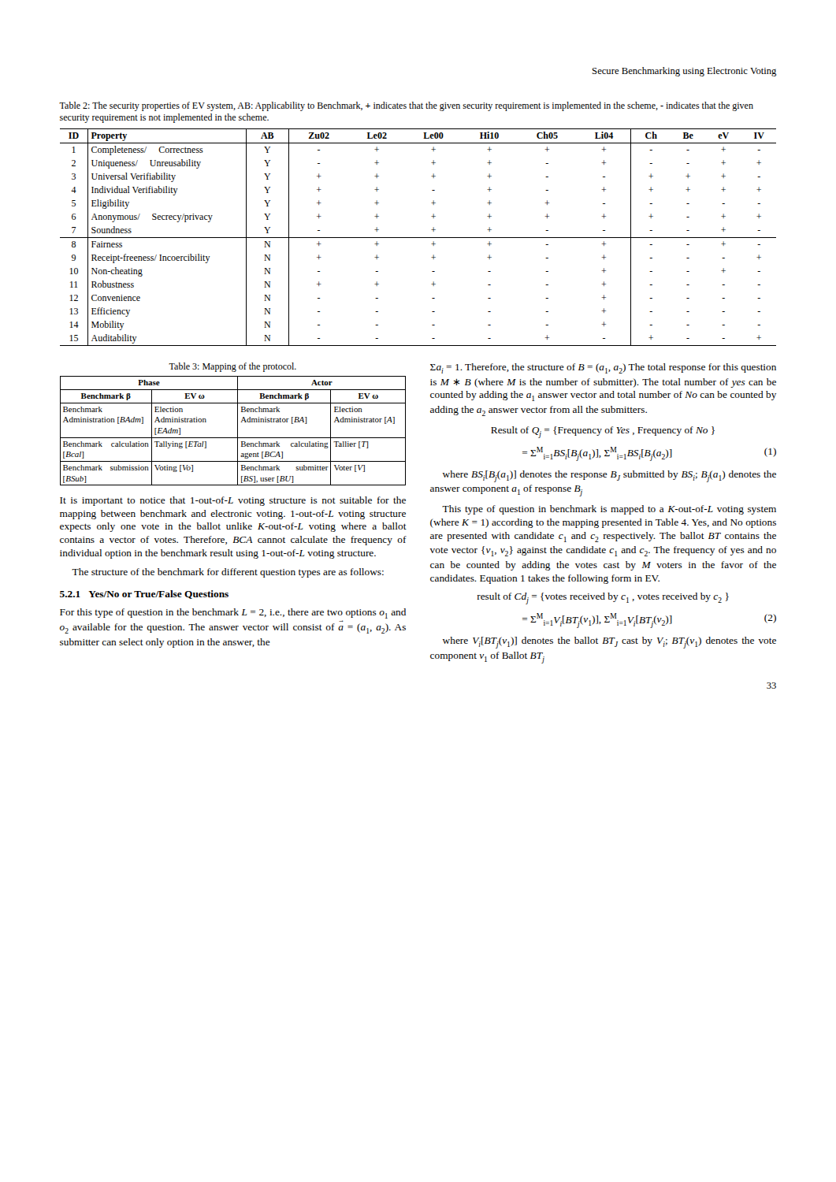Secure Benchmarking using Electronic Voting
Table 2: The security properties of EV system, AB: Applicability to Benchmark, + indicates that the given security requirement is implemented in the scheme, - indicates that the given security requirement is not implemented in the scheme.
| ID | Property | AB | Zu02 | Le02 | Le00 | Hi10 | Ch05 | Li04 | Ch | Be | eV | IV |
| --- | --- | --- | --- | --- | --- | --- | --- | --- | --- | --- | --- | --- |
| 1 | Completeness/ Correctness | Y | - | + | + | + | + | + | - | - | + | - |
| 2 | Uniqueness/ Unreusability | Y | - | + | + | + | - | + | - | - | + | + |
| 3 | Universal Verifiability | Y | + | + | + | + | - | - | + | + | + | - |
| 4 | Individual Verifiability | Y | + | + | - | + | - | + | + | + | + | + |
| 5 | Eligibility | Y | + | + | + | + | + | - | - | - | - | - |
| 6 | Anonymous/ Secrecy/privacy | Y | + | + | + | + | + | + | + | - | + | + |
| 7 | Soundness | Y | - | + | + | + | - | - | - | - | + | - |
| 8 | Fairness | N | + | + | + | + | - | + | - | - | + | - |
| 9 | Receipt-freeness/ Incoercibility | N | + | + | + | + | - | + | - | - | - | + |
| 10 | Non-cheating | N | - | - | - | - | - | + | - | - | + | - |
| 11 | Robustness | N | + | + | + | - | - | + | - | - | - | - |
| 12 | Convenience | N | - | - | - | - | - | + | - | - | - | - |
| 13 | Efficiency | N | - | - | - | - | - | + | - | - | - | - |
| 14 | Mobility | N | - | - | - | - | - | + | - | - | - | - |
| 15 | Auditability | N | - | - | - | - | + | - | + | - | - | + |
Table 3: Mapping of the protocol.
| Phase | Actor |
| --- | --- |
| Benchmark β | EV ω | Benchmark β | EV ω |
| Benchmark Administration [ BAdm ] | Election Administration [ EAdm ] | Benchmark Administrator [ BA ] | Election Administrator [ A ] |
| Benchmark calculation [ Bcal ] | Tallying [ ETal ] | Benchmark calculating agent [ BCA ] | Tallier [ T ] |
| Benchmark submission [ BSub ] | Voting [ Vo ] | Benchmark submitter [ BS ], user [ BU ] | Voter [ V ] |
It is important to notice that 1-out-of-L voting structure is not suitable for the mapping between benchmark and electronic voting. 1-out-of-L voting structure expects only one vote in the ballot unlike K-out-of-L voting where a ballot contains a vector of votes. Therefore, BCA cannot calculate the frequency of individual option in the benchmark result using 1-out-of-L voting structure.
The structure of the benchmark for different question types are as follows:
5.2.1 Yes/No or True/False Questions
For this type of question in the benchmark L = 2, i.e., there are two options o1 and o2 available for the question. The answer vector will consist of a = (a1, a2). As submitter can select only option in the answer, the
Σai = 1. Therefore, the structure of B = (a1, a2) The total response for this question is M ∗ B (where M is the number of submitter). The total number of yes can be counted by adding the a1 answer vector and total number of No can be counted by adding the a2 answer vector from all the submitters.
Result of Qj = {Frequency of Yes , Frequency of No }
= ΣMi=1BSi[Bj(a1)], ΣMi=1BSi[Bj(a2)] (1)
where BSi[Bj(a1)] denotes the response BJ submitted by BSi; Bj(a1) denotes the answer component a1 of response Bj
This type of question in benchmark is mapped to a K-out-of-L voting system (where K = 1) according to the mapping presented in Table 4. Yes, and No options are presented with candidate c1 and c2 respectively. The ballot BT contains the vote vector {v1, v2} against the candidate c1 and c2. The frequency of yes and no can be counted by adding the votes cast by M voters in the favor of the candidates. Equation 1 takes the following form in EV.
result of Cdj = {votes received by c1 , votes received by c2 }
= ΣMi=1Vi[BTj(v1)], ΣMi=1Vi[BTj(v2)] (2)
where Vi[BTj(v1)] denotes the ballot BTJ cast by Vi; BTj(v1) denotes the vote component v1 of Ballot BTj
33